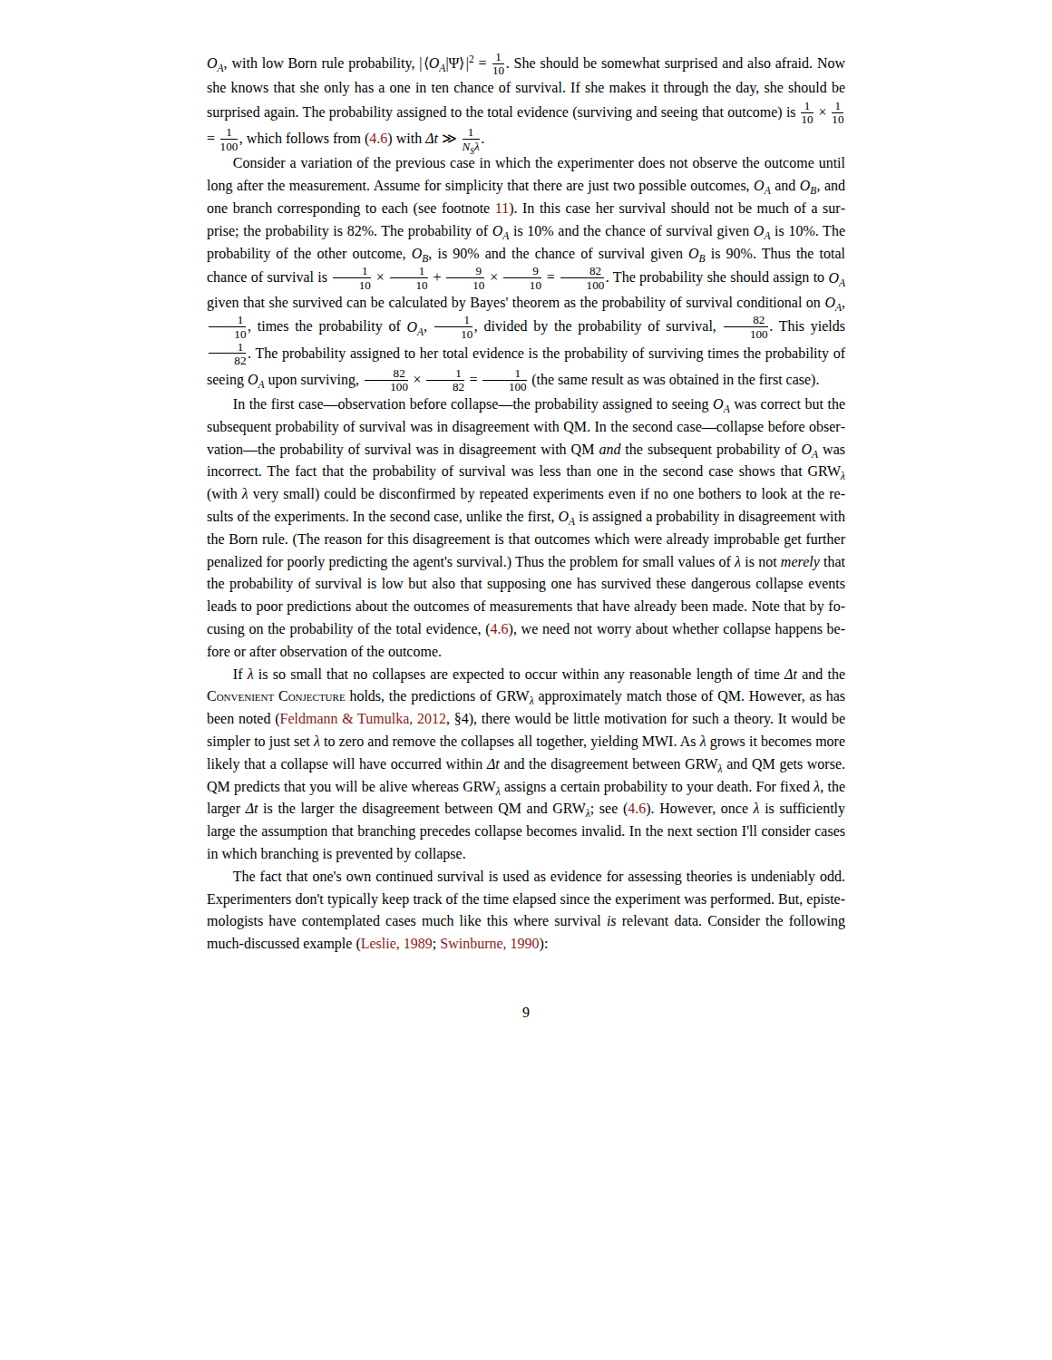OA, with low Born rule probability, | ⟨OA|Ψ⟩ |2 = 110. She should be somewhat surprised and also afraid. Now she knows that she only has a one in ten chance of survival. If she makes it through the day, she should be surprised again. The probability assigned to the total evidence (surviving and seeing that outcome) is 110 × 110 = 1100, which follows from (4.6) with Δt ≫ 1 NSλ.
Consider a variation of the previous case in which the experimenter does not observe the outcome until long after the measurement. Assume for simplicity that there are just two possible outcomes, OA and OB, and one branch corresponding to each (see footnote 11). In this case her survival should not be much of a surprise; the probability is 82%. The probability of OA is 10% and the chance of survival given OA is 10%. The probability of the other outcome, OB, is 90% and the chance of survival given OB is 90%. Thus the total chance of survival is 110 × 110 + 910 × 910 = 82100. The probability she should assign to OA given that she survived can be calculated by Bayes' theorem as the probability of survival conditional on OA, 110, times the probability of OA, 110, divided by the probability of survival, 82100. This yields 182. The probability assigned to her total evidence is the probability of surviving times the probability of seeing OA upon surviving, 82100 × 182 = 1100 (the same result as was obtained in the first case).
In the first case—observation before collapse—the probability assigned to seeing OA was correct but the subsequent probability of survival was in disagreement with QM. In the second case—collapse before observation—the probability of survival was in disagreement with QM and the subsequent probability of OA was incorrect. The fact that the probability of survival was less than one in the second case shows that GRWλ (with λ very small) could be disconfirmed by repeated experiments even if no one bothers to look at the results of the experiments. In the second case, unlike the first, OA is assigned a probability in disagreement with the Born rule. (The reason for this disagreement is that outcomes which were already improbable get further penalized for poorly predicting the agent's survival.) Thus the problem for small values of λ is not merely that the probability of survival is low but also that supposing one has survived these dangerous collapse events leads to poor predictions about the outcomes of measurements that have already been made. Note that by focusing on the probability of the total evidence, (4.6), we need not worry about whether collapse happens before or after observation of the outcome.
If λ is so small that no collapses are expected to occur within any reasonable length of time Δt and the Convenient Conjecture holds, the predictions of GRWλ approximately match those of QM. However, as has been noted (Feldmann & Tumulka, 2012, §4), there would be little motivation for such a theory. It would be simpler to just set λ to zero and remove the collapses all together, yielding MWI. As λ grows it becomes more likely that a collapse will have occurred within Δt and the disagreement between GRWλ and QM gets worse. QM predicts that you will be alive whereas GRWλ assigns a certain probability to your death. For fixed λ, the larger Δt is the larger the disagreement between QM and GRWλ; see (4.6). However, once λ is sufficiently large the assumption that branching precedes collapse becomes invalid. In the next section I'll consider cases in which branching is prevented by collapse.
The fact that one's own continued survival is used as evidence for assessing theories is undeniably odd. Experimenters don't typically keep track of the time elapsed since the experiment was performed. But, epistemologists have contemplated cases much like this where survival is relevant data. Consider the following much-discussed example (Leslie, 1989; Swinburne, 1990):
9